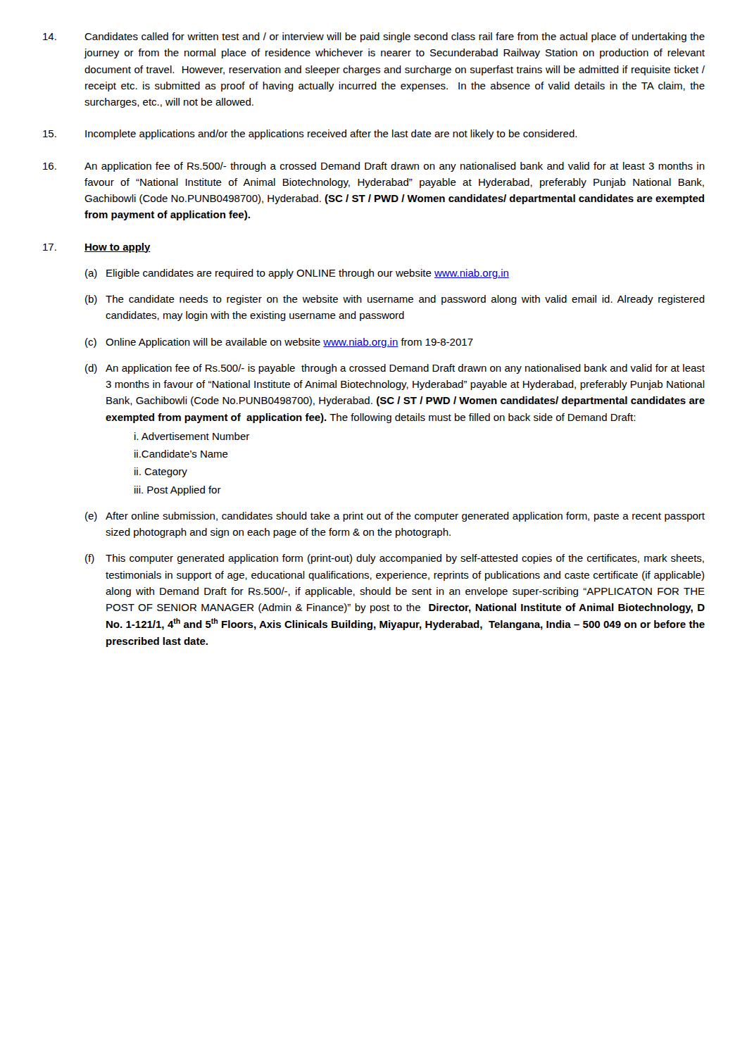14. Candidates called for written test and / or interview will be paid single second class rail fare from the actual place of undertaking the journey or from the normal place of residence whichever is nearer to Secunderabad Railway Station on production of relevant document of travel. However, reservation and sleeper charges and surcharge on superfast trains will be admitted if requisite ticket / receipt etc. is submitted as proof of having actually incurred the expenses. In the absence of valid details in the TA claim, the surcharges, etc., will not be allowed.
15. Incomplete applications and/or the applications received after the last date are not likely to be considered.
16. An application fee of Rs.500/- through a crossed Demand Draft drawn on any nationalised bank and valid for at least 3 months in favour of “National Institute of Animal Biotechnology, Hyderabad” payable at Hyderabad, preferably Punjab National Bank, Gachibowli (Code No.PUNB0498700), Hyderabad. (SC / ST / PWD / Women candidates/ departmental candidates are exempted from payment of application fee).
17. How to apply
(a) Eligible candidates are required to apply ONLINE through our website www.niab.org.in
(b) The candidate needs to register on the website with username and password along with valid email id. Already registered candidates, may login with the existing username and password
(c) Online Application will be available on website www.niab.org.in from 19-8-2017
(d) An application fee of Rs.500/- is payable through a crossed Demand Draft drawn on any nationalised bank and valid for at least 3 months in favour of “National Institute of Animal Biotechnology, Hyderabad” payable at Hyderabad, preferably Punjab National Bank, Gachibowli (Code No.PUNB0498700), Hyderabad. (SC / ST / PWD / Women candidates/ departmental candidates are exempted from payment of application fee). The following details must be filled on back side of Demand Draft:
i. Advertisement Number
ii.Candidate’s Name
ii. Category
iii. Post Applied for
(e) After online submission, candidates should take a print out of the computer generated application form, paste a recent passport sized photograph and sign on each page of the form & on the photograph.
(f) This computer generated application form (print-out) duly accompanied by self-attested copies of the certificates, mark sheets, testimonials in support of age, educational qualifications, experience, reprints of publications and caste certificate (if applicable) along with Demand Draft for Rs.500/-, if applicable, should be sent in an envelope super-scribing “APPLICATON FOR THE POST OF SENIOR MANAGER (Admin & Finance)” by post to the Director, National Institute of Animal Biotechnology, D No. 1-121/1, 4th and 5th Floors, Axis Clinicals Building, Miyapur, Hyderabad, Telangana, India – 500 049 on or before the prescribed last date.